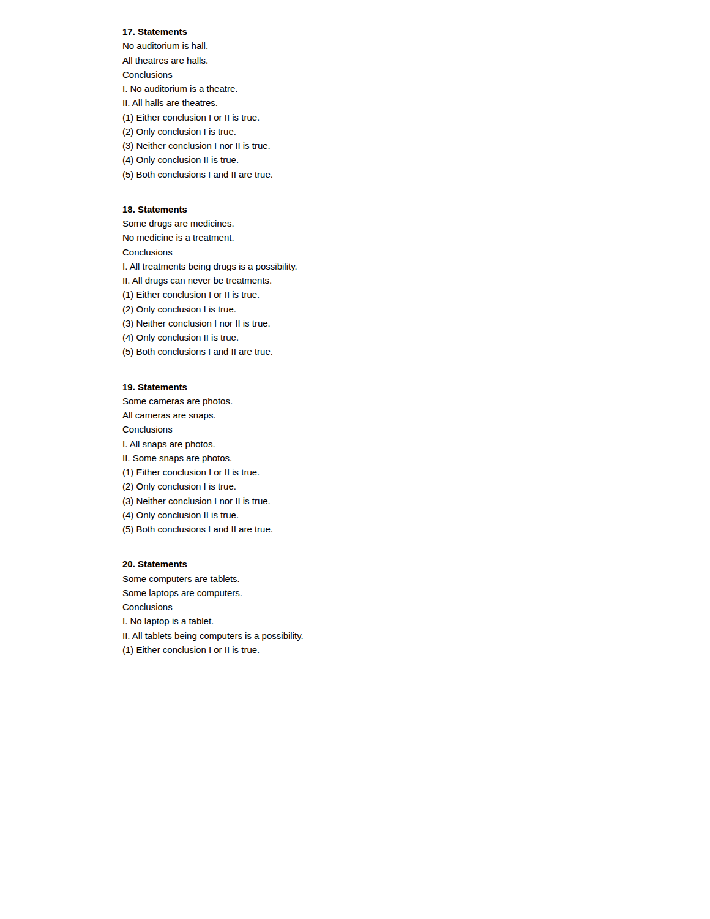17. Statements
No auditorium is hall.
All theatres are halls.
Conclusions
I. No auditorium is a theatre.
II. All halls are theatres.
(1) Either conclusion I or II is true.
(2) Only conclusion I is true.
(3) Neither conclusion I nor II is true.
(4) Only conclusion II is true.
(5) Both conclusions I and II are true.
18. Statements
Some drugs are medicines.
No medicine is a treatment.
Conclusions
I. All treatments being drugs is a possibility.
II. All drugs can never be treatments.
(1) Either conclusion I or II is true.
(2) Only conclusion I is true.
(3) Neither conclusion I nor II is true.
(4) Only conclusion II is true.
(5) Both conclusions I and II are true.
19. Statements
Some cameras are photos.
All cameras are snaps.
Conclusions
I. All snaps are photos.
II. Some snaps are photos.
(1) Either conclusion I or II is true.
(2) Only conclusion I is true.
(3) Neither conclusion I nor II is true.
(4) Only conclusion II is true.
(5) Both conclusions I and II are true.
20. Statements
Some computers are tablets.
Some laptops are computers.
Conclusions
I. No laptop is a tablet.
II. All tablets being computers is a possibility.
(1) Either conclusion I or II is true.